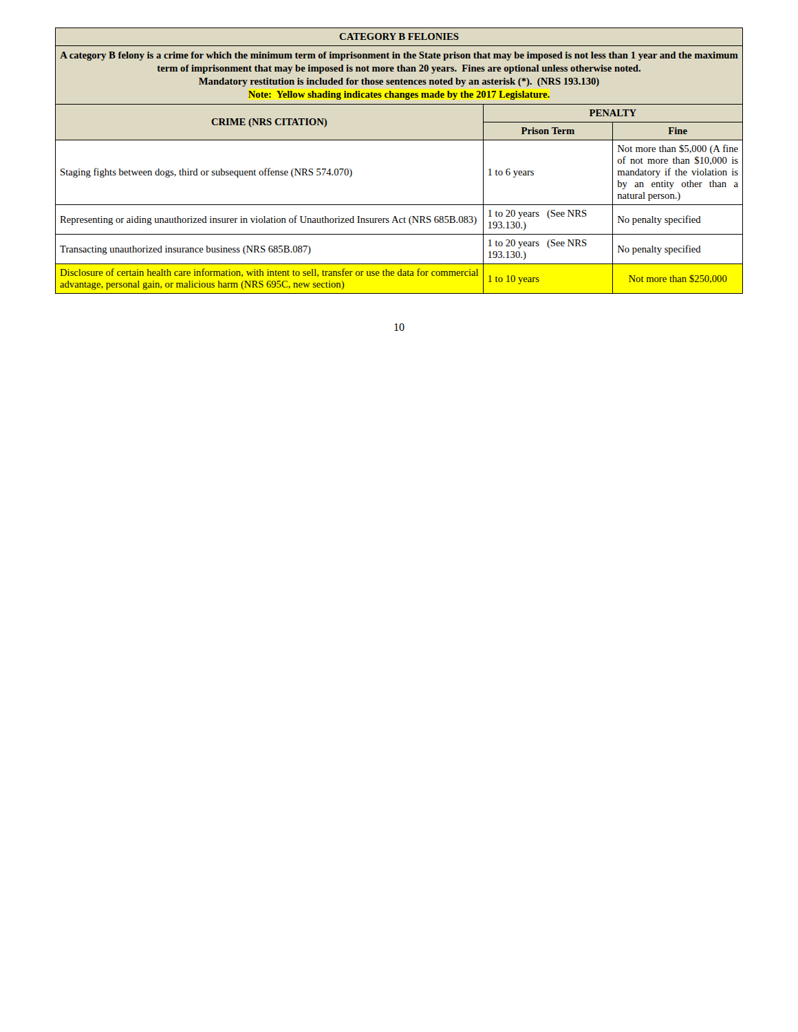| CATEGORY B FELONIES |
| A category B felony is a crime for which the minimum term of imprisonment in the State prison that may be imposed is not less than 1 year and the maximum term of imprisonment that may be imposed is not more than 20 years. Fines are optional unless otherwise noted. Mandatory restitution is included for those sentences noted by an asterisk (*). (NRS 193.130) Note: Yellow shading indicates changes made by the 2017 Legislature. |
| CRIME (NRS CITATION) | PENALTY |
| Prison Term | Fine |
| Staging fights between dogs, third or subsequent offense (NRS 574.070) | 1 to 6 years | Not more than $5,000 (A fine of not more than $10,000 is mandatory if the violation is by an entity other than a natural person.) |
| Representing or aiding unauthorized insurer in violation of Unauthorized Insurers Act (NRS 685B.083) | 1 to 20 years (See NRS 193.130.) | No penalty specified |
| Transacting unauthorized insurance business (NRS 685B.087) | 1 to 20 years (See NRS 193.130.) | No penalty specified |
| Disclosure of certain health care information, with intent to sell, transfer or use the data for commercial advantage, personal gain, or malicious harm (NRS 695C, new section) | 1 to 10 years | Not more than $250,000 |
10